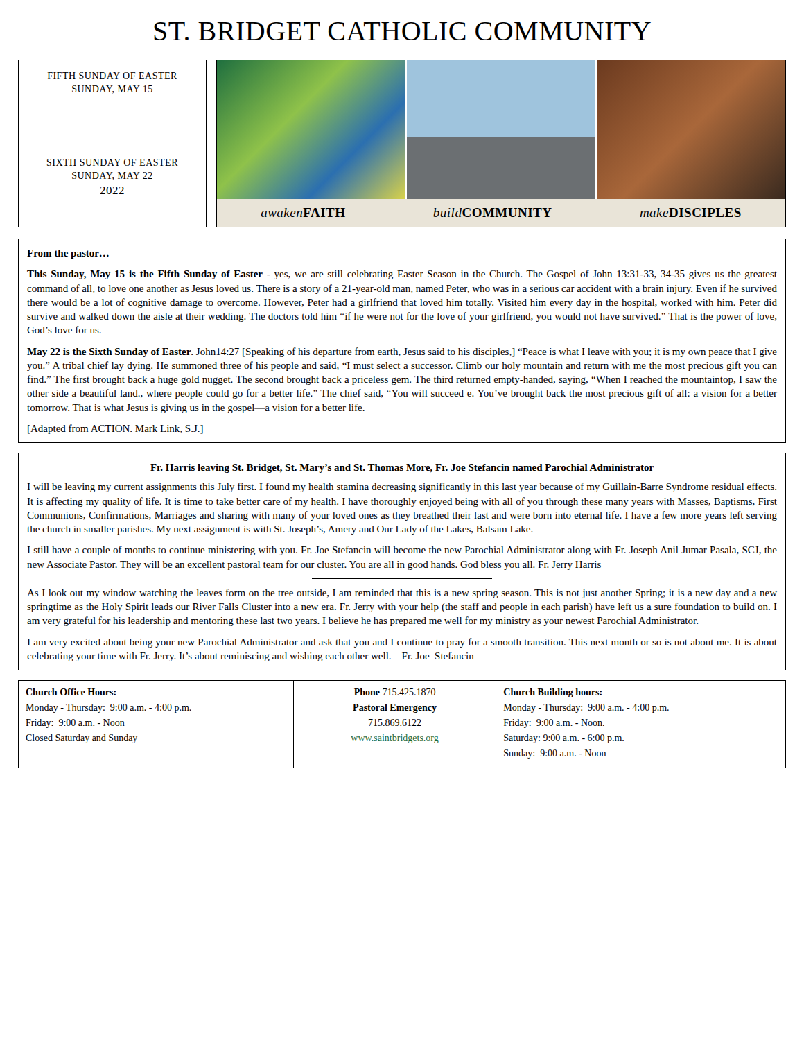St. Bridget Catholic Community
Fifth Sunday of Easter
Sunday, May 15
Sixth Sunday of Easter
Sunday, May 22
2022
awaken Faith build Community make Disciples
From the pastor…
This Sunday, May 15 is the Fifth Sunday of Easter - yes, we are still celebrating Easter Season in the Church. The Gospel of John 13:31-33, 34-35 gives us the greatest command of all, to love one another as Jesus loved us. There is a story of a 21-year-old man, named Peter, who was in a serious car accident with a brain injury. Even if he survived there would be a lot of cognitive damage to overcome. However, Peter had a girlfriend that loved him totally. Visited him every day in the hospital, worked with him. Peter did survive and walked down the aisle at their wedding. The doctors told him “if he were not for the love of your girlfriend, you would not have survived.” That is the power of love, God’s love for us.
May 22 is the Sixth Sunday of Easter. John14:27 [Speaking of his departure from earth, Jesus said to his disciples,] “Peace is what I leave with you; it is my own peace that I give you.” A tribal chief lay dying. He summoned three of his people and said, “I must select a successor. Climb our holy mountain and return with me the most precious gift you can find.” The first brought back a huge gold nugget. The second brought back a priceless gem. The third returned empty-handed, saying, “When I reached the mountaintop, I saw the other side a beautiful land., where people could go for a better life.” The chief said, “You will succeed e. You’ve brought back the most precious gift of all: a vision for a better tomorrow. That is what Jesus is giving us in the gospel—a vision for a better life.
[Adapted from ACTION. Mark Link, S.J.]
Fr. Harris leaving St. Bridget, St. Mary’s and St. Thomas More, Fr. Joe Stefancin named Parochial Administrator
I will be leaving my current assignments this July first. I found my health stamina decreasing significantly in this last year because of my Guillain-Barre Syndrome residual effects. It is affecting my quality of life. It is time to take better care of my health. I have thoroughly enjoyed being with all of you through these many years with Masses, Baptisms, First Communions, Confirmations, Marriages and sharing with many of your loved ones as they breathed their last and were born into eternal life. I have a few more years left serving the church in smaller parishes. My next assignment is with St. Joseph’s, Amery and Our Lady of the Lakes, Balsam Lake.
I still have a couple of months to continue ministering with you. Fr. Joe Stefancin will become the new Parochial Administrator along with Fr. Joseph Anil Jumar Pasala, SCJ, the new Associate Pastor. They will be an excellent pastoral team for our cluster. You are all in good hands. God bless you all. Fr. Jerry Harris
As I look out my window watching the leaves form on the tree outside, I am reminded that this is a new spring season. This is not just another Spring; it is a new day and a new springtime as the Holy Spirit leads our River Falls Cluster into a new era. Fr. Jerry with your help (the staff and people in each parish) have left us a sure foundation to build on. I am very grateful for his leadership and mentoring these last two years. I believe he has prepared me well for my ministry as your newest Parochial Administrator.
I am very excited about being your new Parochial Administrator and ask that you and I continue to pray for a smooth transition. This next month or so is not about me. It is about celebrating your time with Fr. Jerry. It’s about reminiscing and wishing each other well. Fr. Joe Stefancin
Church Office Hours:
Monday - Thursday: 9:00 a.m. - 4:00 p.m.
Friday: 9:00 a.m. - Noon
Closed Saturday and Sunday
Phone 715.425.1870
Pastoral Emergency
715.869.6122
www.saintbridgets.org
Church Building hours:
Monday - Thursday: 9:00 a.m. - 4:00 p.m.
Friday: 9:00 a.m. - Noon.
Saturday: 9:00 a.m. - 6:00 p.m.
Sunday: 9:00 a.m. - Noon